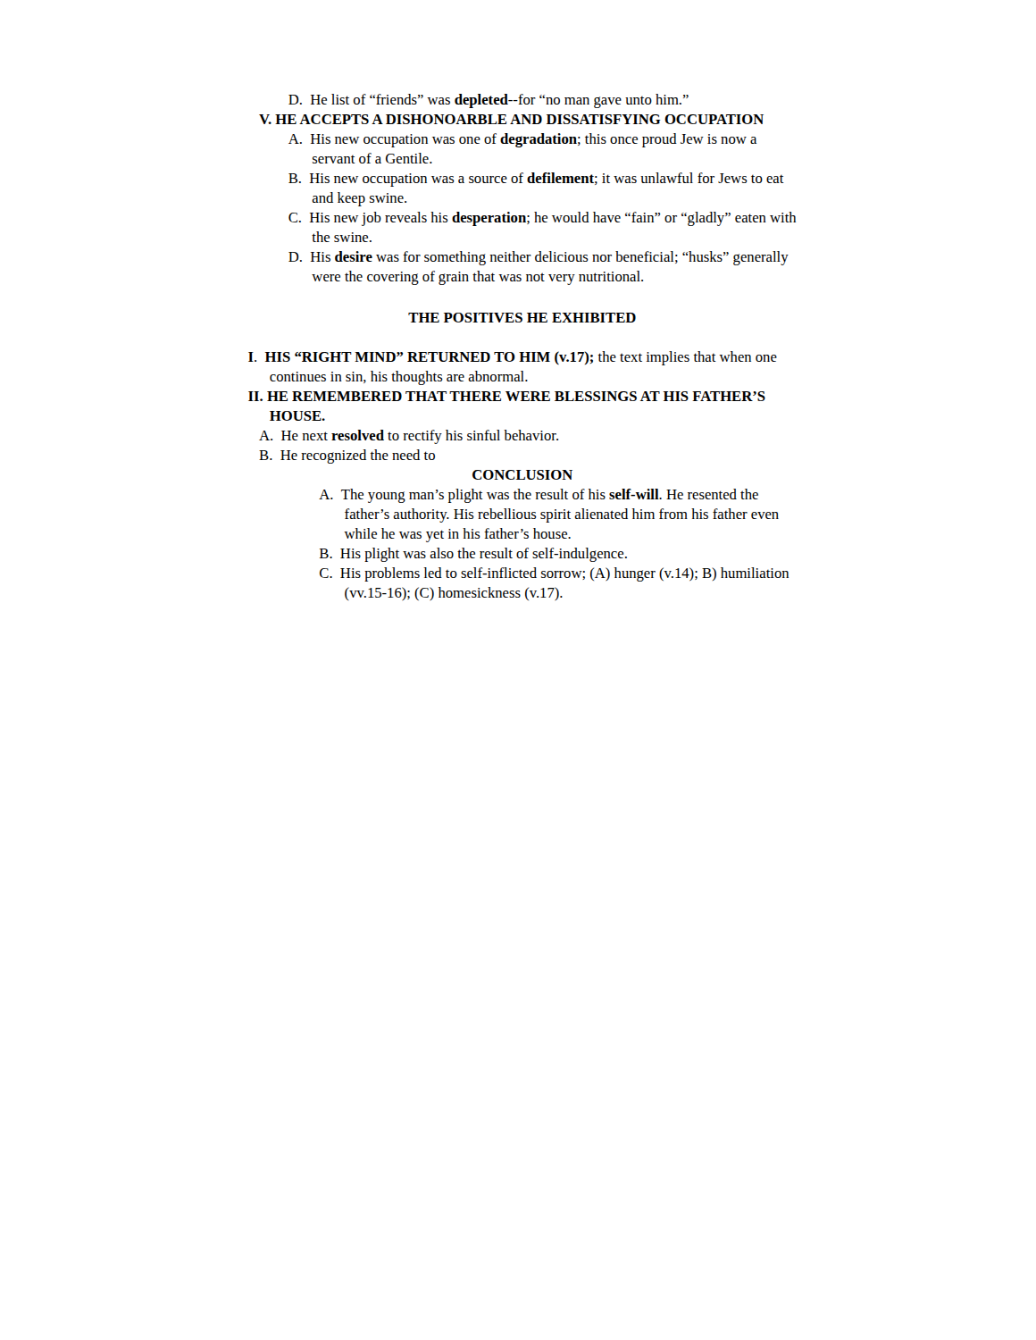D. He list of “friends” was depleted--for “no man gave unto him.”
V. HE ACCEPTS A DISHONOARBLE AND DISSATISFYING OCCUPATION
A. His new occupation was one of degradation; this once proud Jew is now a servant of a Gentile.
B. His new occupation was a source of defilement; it was unlawful for Jews to eat and keep swine.
C. His new job reveals his desperation; he would have “fain” or “gladly” eaten with the swine.
D. His desire was for something neither delicious nor beneficial; “husks” generally were the covering of grain that was not very nutritional.
THE POSITIVES HE EXHIBITED
I. HIS “RIGHT MIND” RETURNED TO HIM (v.17); the text implies that when one continues in sin, his thoughts are abnormal.
II. HE REMEMBERED THAT THERE WERE BLESSINGS AT HIS FATHER’S HOUSE.
A. He next resolved to rectify his sinful behavior.
B. He recognized the need to
CONCLUSION
A. The young man’s plight was the result of his self-will. He resented the father’s authority. His rebellious spirit alienated him from his father even while he was yet in his father’s house.
B. His plight was also the result of self-indulgence.
C. His problems led to self-inflicted sorrow; (A) hunger (v.14); B) humiliation (vv.15-16); (C) homesickness (v.17).